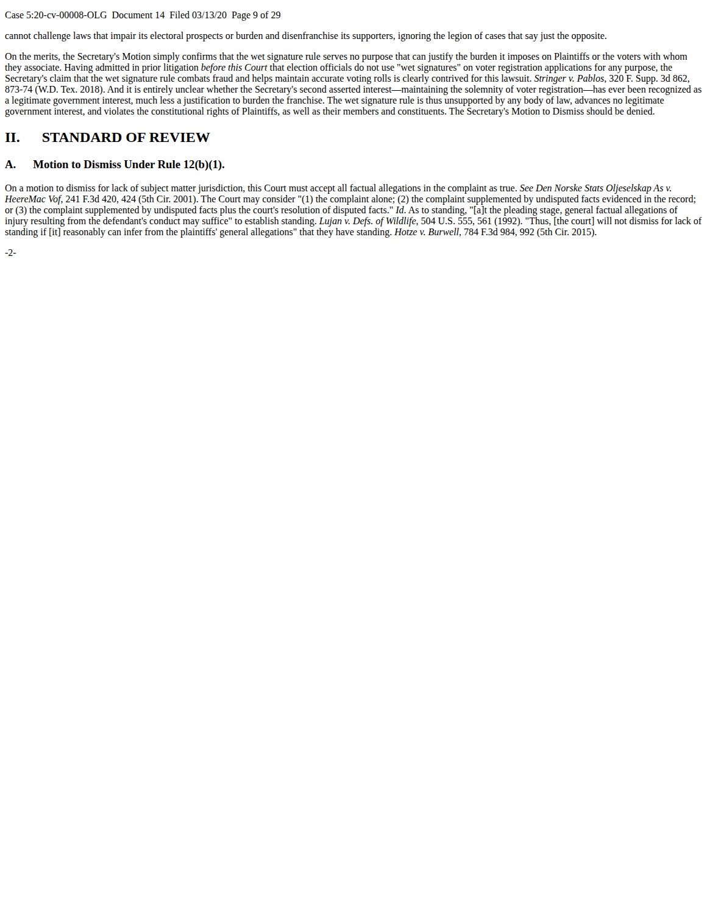Case 5:20-cv-00008-OLG Document 14 Filed 03/13/20 Page 9 of 29
cannot challenge laws that impair its electoral prospects or burden and disenfranchise its supporters, ignoring the legion of cases that say just the opposite.
On the merits, the Secretary's Motion simply confirms that the wet signature rule serves no purpose that can justify the burden it imposes on Plaintiffs or the voters with whom they associate. Having admitted in prior litigation before this Court that election officials do not use "wet signatures" on voter registration applications for any purpose, the Secretary's claim that the wet signature rule combats fraud and helps maintain accurate voting rolls is clearly contrived for this lawsuit. Stringer v. Pablos, 320 F. Supp. 3d 862, 873-74 (W.D. Tex. 2018). And it is entirely unclear whether the Secretary's second asserted interest—maintaining the solemnity of voter registration—has ever been recognized as a legitimate government interest, much less a justification to burden the franchise. The wet signature rule is thus unsupported by any body of law, advances no legitimate government interest, and violates the constitutional rights of Plaintiffs, as well as their members and constituents. The Secretary's Motion to Dismiss should be denied.
II. STANDARD OF REVIEW
A. Motion to Dismiss Under Rule 12(b)(1).
On a motion to dismiss for lack of subject matter jurisdiction, this Court must accept all factual allegations in the complaint as true. See Den Norske Stats Oljeselskap As v. HeereMac Vof, 241 F.3d 420, 424 (5th Cir. 2001). The Court may consider "(1) the complaint alone; (2) the complaint supplemented by undisputed facts evidenced in the record; or (3) the complaint supplemented by undisputed facts plus the court's resolution of disputed facts." Id. As to standing, "[a]t the pleading stage, general factual allegations of injury resulting from the defendant's conduct may suffice" to establish standing. Lujan v. Defs. of Wildlife, 504 U.S. 555, 561 (1992). "Thus, [the court] will not dismiss for lack of standing if [it] reasonably can infer from the plaintiffs' general allegations" that they have standing. Hotze v. Burwell, 784 F.3d 984, 992 (5th Cir. 2015).
-2-